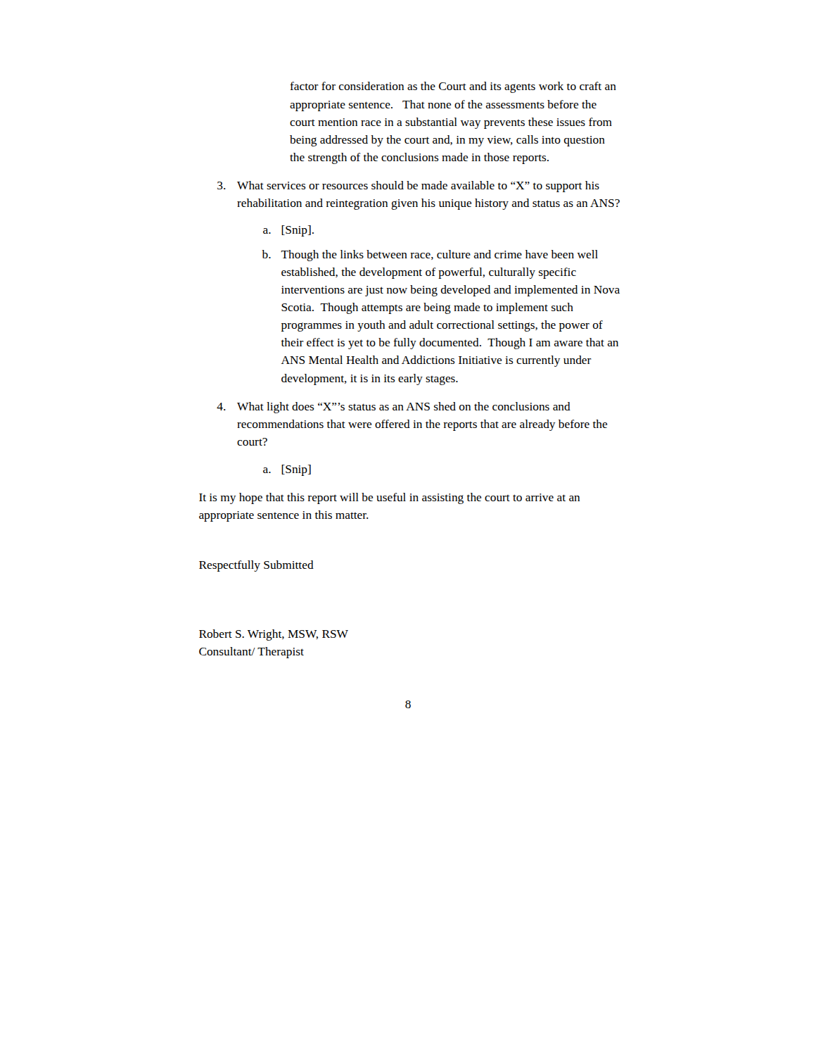factor for consideration as the Court and its agents work to craft an appropriate sentence. That none of the assessments before the court mention race in a substantial way prevents these issues from being addressed by the court and, in my view, calls into question the strength of the conclusions made in those reports.
What services or resources should be made available to “X” to support his rehabilitation and reintegration given his unique history and status as an ANS?
[Snip].
Though the links between race, culture and crime have been well established, the development of powerful, culturally specific interventions are just now being developed and implemented in Nova Scotia. Though attempts are being made to implement such programmes in youth and adult correctional settings, the power of their effect is yet to be fully documented. Though I am aware that an ANS Mental Health and Addictions Initiative is currently under development, it is in its early stages.
What light does “X”’s status as an ANS shed on the conclusions and recommendations that were offered in the reports that are already before the court?
[Snip]
It is my hope that this report will be useful in assisting the court to arrive at an appropriate sentence in this matter.
Respectfully Submitted
Robert S. Wright, MSW, RSW
Consultant/ Therapist
8